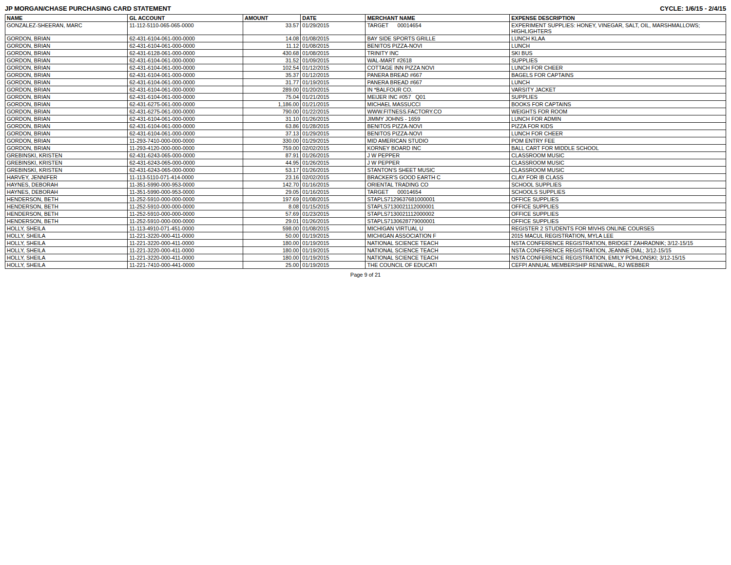JP MORGAN/CHASE PURCHASING CARD STATEMENT CYCLE: 1/6/15 - 2/4/15
| NAME | GL ACCOUNT | AMOUNT | DATE | MERCHANT NAME | EXPENSE DESCRIPTION |
| --- | --- | --- | --- | --- | --- |
| GONZALEZ-SHEERAN, MARC | 11-112-5110-065-065-0000 | 33.57 | 01/29/2015 | TARGET 00014654 | EXPERIMENT SUPPLIES: HONEY, VINEGAR, SALT, OIL, MARSHMALLOWS; HIGHLIGHTERS |
| GORDON, BRIAN | 62-431-6104-061-000-0000 | 14.08 | 01/08/2015 | BAY SIDE SPORTS GRILLE | LUNCH KLAA |
| GORDON, BRIAN | 62-431-6104-061-000-0000 | 11.12 | 01/08/2015 | BENITOS PIZZA-NOVI | LUNCH |
| GORDON, BRIAN | 62-431-6128-061-000-0000 | 430.68 | 01/08/2015 | TRINITY INC | SKI BUS |
| GORDON, BRIAN | 62-431-6104-061-000-0000 | 31.52 | 01/09/2015 | WAL-MART #2618 | SUPPLIES |
| GORDON, BRIAN | 62-431-6104-061-000-0000 | 102.54 | 01/12/2015 | COTTAGE INN PIZZA NOVI | LUNCH FOR CHEER |
| GORDON, BRIAN | 62-431-6104-061-000-0000 | 35.37 | 01/12/2015 | PANERA BREAD #667 | BAGELS FOR CAPTAINS |
| GORDON, BRIAN | 62-431-6104-061-000-0000 | 31.77 | 01/19/2015 | PANERA BREAD #667 | LUNCH |
| GORDON, BRIAN | 62-431-6104-061-000-0000 | 289.00 | 01/20/2015 | IN *BALFOUR CO. | VARSITY JACKET |
| GORDON, BRIAN | 62-431-6104-061-000-0000 | 75.04 | 01/21/2015 | MEIJER INC #057 Q01 | SUPPLIES |
| GORDON, BRIAN | 62-431-6275-061-000-0000 | 1,186.00 | 01/21/2015 | MICHAEL MASSUCCI | BOOKS FOR CAPTAINS |
| GORDON, BRIAN | 62-431-6275-061-000-0000 | 790.00 | 01/22/2015 | WWW.FITNESS.FACTORY.CO | WEIGHTS FOR ROOM |
| GORDON, BRIAN | 62-431-6104-061-000-0000 | 31.10 | 01/26/2015 | JIMMY JOHNS - 1659 | LUNCH FOR ADMIN |
| GORDON, BRIAN | 62-431-6104-061-000-0000 | 63.86 | 01/28/2015 | BENITOS PIZZA-NOVI | PIZZA FOR KIDS |
| GORDON, BRIAN | 62-431-6104-061-000-0000 | 37.13 | 01/29/2015 | BENITOS PIZZA-NOVI | LUNCH FOR CHEER |
| GORDON, BRIAN | 11-293-7410-000-000-0000 | 330.00 | 01/29/2015 | MID AMERICAN STUDIO | POM ENTRY FEE |
| GORDON, BRIAN | 11-293-4120-000-000-0000 | 759.00 | 02/02/2015 | KORNEY BOARD INC | BALL CART FOR MIDDLE SCHOOL |
| GREBINSKI, KRISTEN | 62-431-6243-065-000-0000 | 87.91 | 01/26/2015 | J W PEPPER | CLASSROOM MUSIC |
| GREBINSKI, KRISTEN | 62-431-6243-065-000-0000 | 44.95 | 01/26/2015 | J W PEPPER | CLASSROOM MUSIC |
| GREBINSKI, KRISTEN | 62-431-6243-065-000-0000 | 53.17 | 01/26/2015 | STANTON'S SHEET MUSIC | CLASSROOM MUSIC |
| HARVEY, JENNIFER | 11-113-5110-071-414-0000 | 23.16 | 02/02/2015 | BRACKER'S GOOD EARTH C | CLAY FOR IB CLASS |
| HAYNES, DEBORAH | 11-351-5990-000-953-0000 | 142.70 | 01/16/2015 | ORIENTAL TRADING CO | SCHOOL SUPPLIES |
| HAYNES, DEBORAH | 11-351-5990-000-953-0000 | 29.05 | 01/16/2015 | TARGET 00014654 | SCHOOLS SUPPLIES |
| HENDERSON, BETH | 11-252-5910-000-000-0000 | 197.69 | 01/08/2015 | STAPLS7129637681000001 | OFFICE SUPPLIES |
| HENDERSON, BETH | 11-252-5910-000-000-0000 | 8.08 | 01/15/2015 | STAPLS7130021112000001 | OFFICE SUPPLIES |
| HENDERSON, BETH | 11-252-5910-000-000-0000 | 57.69 | 01/23/2015 | STAPLS7130021112000002 | OFFICE SUPPLIES |
| HENDERSON, BETH | 11-252-5910-000-000-0000 | 29.01 | 01/26/2015 | STAPLS7130628779000001 | OFFICE SUPPLIES |
| HOLLY, SHEILA | 11-113-4910-071-451-0000 | 598.00 | 01/08/2015 | MICHIGAN VIRTUAL U | REGISTER 2 STUDENTS FOR MIVHS ONLINE COURSES |
| HOLLY, SHEILA | 11-221-3220-000-411-0000 | 50.00 | 01/19/2015 | MICHIGAN ASSOCIATION F | 2015 MACUL REGISTRATION, MYLA LEE |
| HOLLY, SHEILA | 11-221-3220-000-411-0000 | 180.00 | 01/19/2015 | NATIONAL SCIENCE TEACH | NSTA CONFERENCE REGISTRATION, BRIDGET ZAHRADNIK; 3/12-15/15 |
| HOLLY, SHEILA | 11-221-3220-000-411-0000 | 180.00 | 01/19/2015 | NATIONAL SCIENCE TEACH | NSTA CONFERENCE REGISTRATION, JEANNE DIAL; 3/12-15/15 |
| HOLLY, SHEILA | 11-221-3220-000-411-0000 | 180.00 | 01/19/2015 | NATIONAL SCIENCE TEACH | NSTA CONFERENCE REGISTRATION, EMILY POHLONSKI; 3/12-15/15 |
| HOLLY, SHEILA | 11-221-7410-000-441-0000 | 25.00 | 01/19/2015 | THE COUNCIL OF EDUCATI | CEFPI ANNUAL MEMBERSHIP RENEWAL, RJ WEBBER |
Page 9 of 21